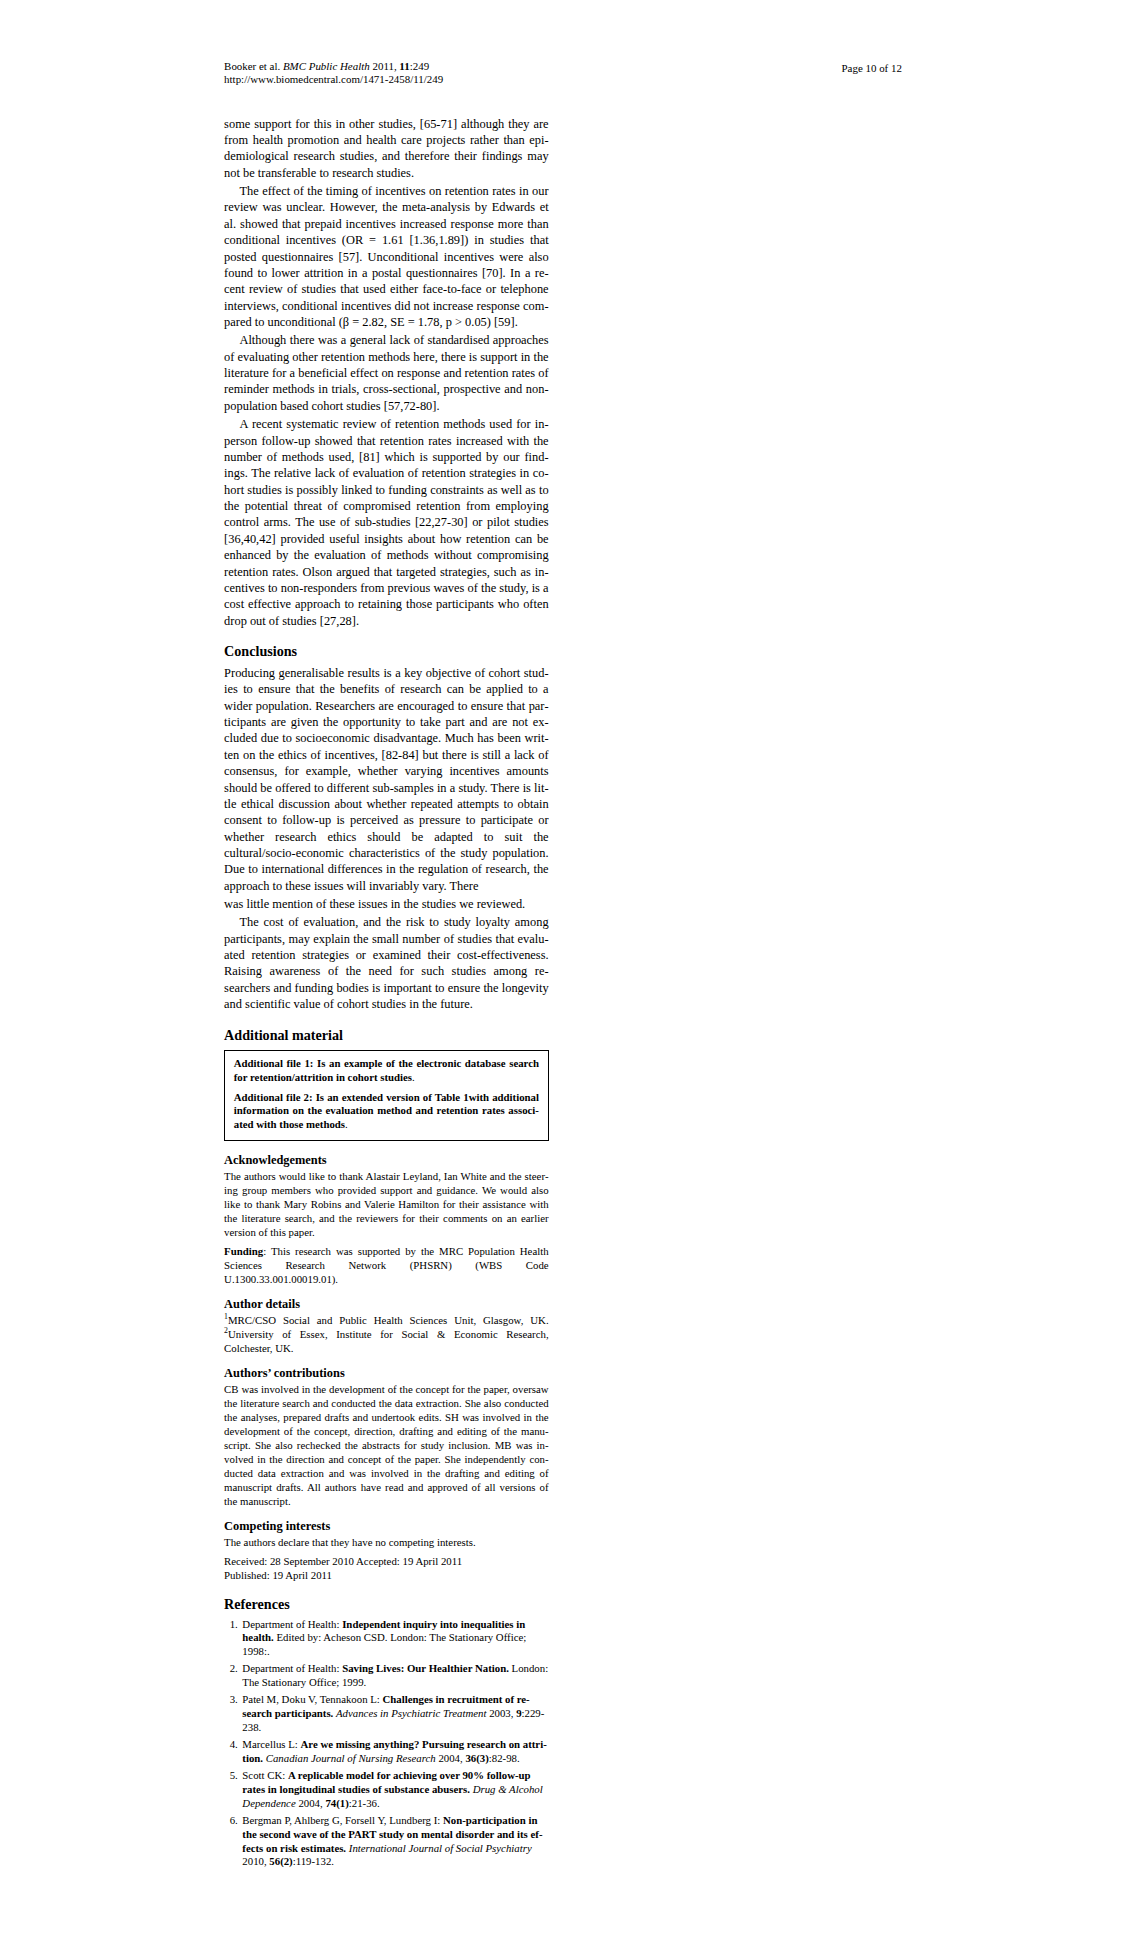Booker et al. BMC Public Health 2011, 11:249
http://www.biomedcentral.com/1471-2458/11/249
Page 10 of 12
some support for this in other studies, [65-71] although they are from health promotion and health care projects rather than epidemiological research studies, and therefore their findings may not be transferable to research studies.
The effect of the timing of incentives on retention rates in our review was unclear. However, the meta-analysis by Edwards et al. showed that prepaid incentives increased response more than conditional incentives (OR = 1.61 [1.36,1.89]) in studies that posted questionnaires [57]. Unconditional incentives were also found to lower attrition in a postal questionnaires [70]. In a recent review of studies that used either face-to-face or telephone interviews, conditional incentives did not increase response compared to unconditional (β = 2.82, SE = 1.78, p > 0.05) [59].
Although there was a general lack of standardised approaches of evaluating other retention methods here, there is support in the literature for a beneficial effect on response and retention rates of reminder methods in trials, cross-sectional, prospective and non-population based cohort studies [57,72-80].
A recent systematic review of retention methods used for in-person follow-up showed that retention rates increased with the number of methods used, [81] which is supported by our findings. The relative lack of evaluation of retention strategies in cohort studies is possibly linked to funding constraints as well as to the potential threat of compromised retention from employing control arms. The use of sub-studies [22,27-30] or pilot studies [36,40,42] provided useful insights about how retention can be enhanced by the evaluation of methods without compromising retention rates. Olson argued that targeted strategies, such as incentives to non-responders from previous waves of the study, is a cost effective approach to retaining those participants who often drop out of studies [27,28].
Conclusions
Producing generalisable results is a key objective of cohort studies to ensure that the benefits of research can be applied to a wider population. Researchers are encouraged to ensure that participants are given the opportunity to take part and are not excluded due to socioeconomic disadvantage. Much has been written on the ethics of incentives, [82-84] but there is still a lack of consensus, for example, whether varying incentives amounts should be offered to different sub-samples in a study. There is little ethical discussion about whether repeated attempts to obtain consent to follow-up is perceived as pressure to participate or whether research ethics should be adapted to suit the cultural/socio-economic characteristics of the study population. Due to international differences in the regulation of research, the approach to these issues will invariably vary. There
was little mention of these issues in the studies we reviewed.
The cost of evaluation, and the risk to study loyalty among participants, may explain the small number of studies that evaluated retention strategies or examined their cost-effectiveness. Raising awareness of the need for such studies among researchers and funding bodies is important to ensure the longevity and scientific value of cohort studies in the future.
Additional material
Additional file 1: Is an example of the electronic database search for retention/attrition in cohort studies.
Additional file 2: Is an extended version of Table 1with additional information on the evaluation method and retention rates associated with those methods.
Acknowledgements
The authors would like to thank Alastair Leyland, Ian White and the steering group members who provided support and guidance. We would also like to thank Mary Robins and Valerie Hamilton for their assistance with the literature search, and the reviewers for their comments on an earlier version of this paper.
Funding: This research was supported by the MRC Population Health Sciences Research Network (PHSRN) (WBS Code U.1300.33.001.00019.01).
Author details
1MRC/CSO Social and Public Health Sciences Unit, Glasgow, UK. 2University of Essex, Institute for Social & Economic Research, Colchester, UK.
Authors’ contributions
CB was involved in the development of the concept for the paper, oversaw the literature search and conducted the data extraction. She also conducted the analyses, prepared drafts and undertook edits. SH was involved in the development of the concept, direction, drafting and editing of the manuscript. She also rechecked the abstracts for study inclusion. MB was involved in the direction and concept of the paper. She independently conducted data extraction and was involved in the drafting and editing of manuscript drafts. All authors have read and approved of all versions of the manuscript.
Competing interests
The authors declare that they have no competing interests.
Received: 28 September 2010 Accepted: 19 April 2011
Published: 19 April 2011
References
Department of Health: Independent inquiry into inequalities in health. Edited by: Acheson CSD. London: The Stationary Office; 1998:.
Department of Health: Saving Lives: Our Healthier Nation. London: The Stationary Office; 1999.
Patel M, Doku V, Tennakoon L: Challenges in recruitment of research participants. Advances in Psychiatric Treatment 2003, 9:229-238.
Marcellus L: Are we missing anything? Pursuing research on attrition. Canadian Journal of Nursing Research 2004, 36(3):82-98.
Scott CK: A replicable model for achieving over 90% follow-up rates in longitudinal studies of substance abusers. Drug & Alcohol Dependence 2004, 74(1):21-36.
Bergman P, Ahlberg G, Forsell Y, Lundberg I: Non-participation in the second wave of the PART study on mental disorder and its effects on risk estimates. International Journal of Social Psychiatry 2010, 56(2):119-132.